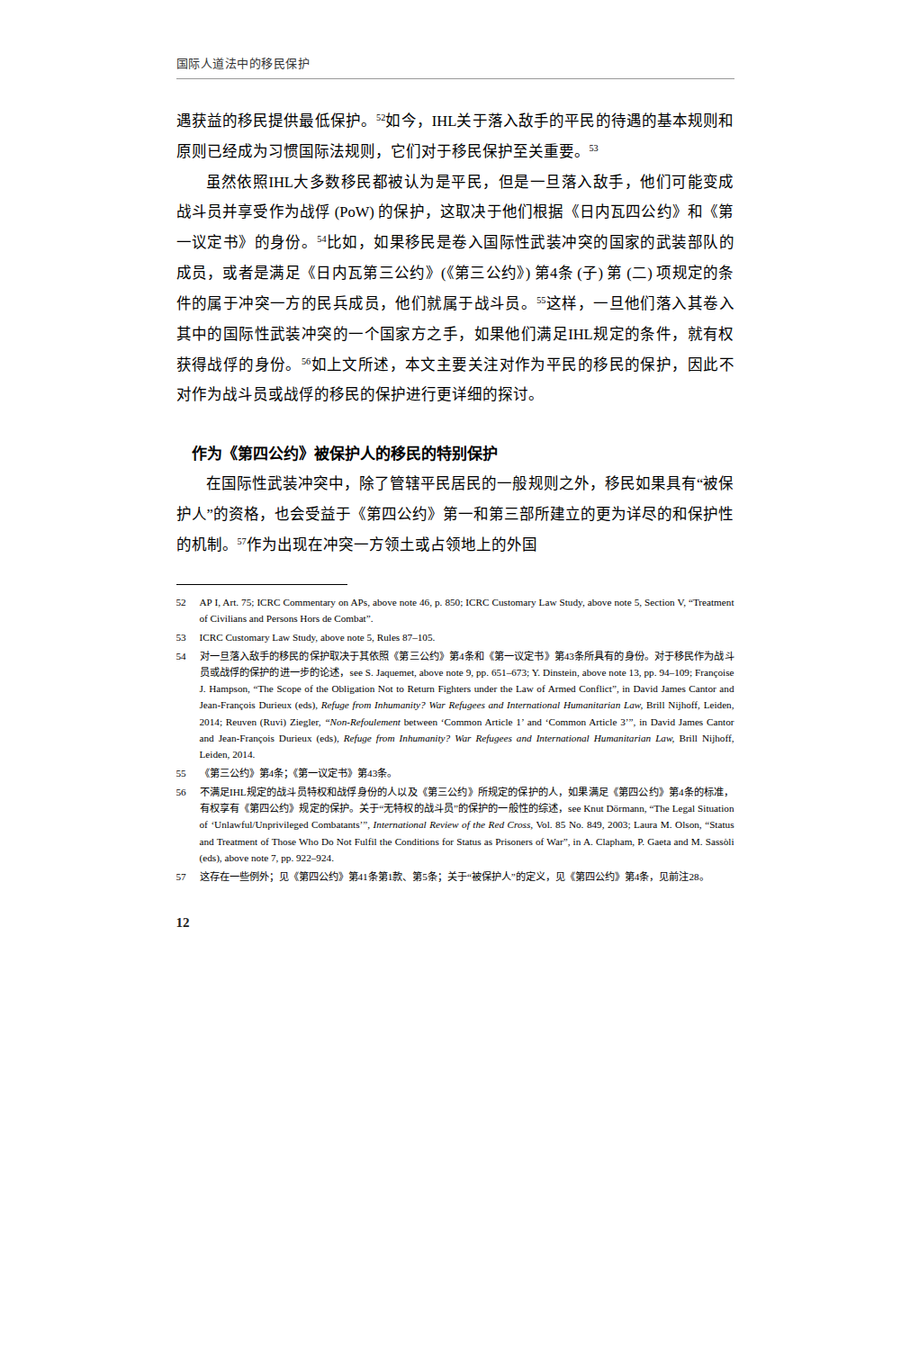国际人道法中的移民保护
遇获益的移民提供最低保护。52如今，IHL关于落入敌手的平民的待遇的基本规则和原则已经成为习惯国际法规则，它们对于移民保护至关重要。53
虽然依照IHL大多数移民都被认为是平民，但是一旦落入敌手，他们可能变成战斗员并享受作为战俘 (PoW) 的保护，这取决于他们根据《日内瓦四公约》和《第一议定书》的身份。54比如，如果移民是卷入国际性武装冲突的国家的武装部队的成员，或者是满足《日内瓦第三公约》(《第三公约》) 第4条 (子) 第 (二) 项规定的条件的属于冲突一方的民兵成员，他们就属于战斗员。55这样，一旦他们落入其卷入其中的国际性武装冲突的一个国家方之手，如果他们满足IHL规定的条件，就有权获得战俘的身份。56如上文所述，本文主要关注对作为平民的移民的保护，因此不对作为战斗员或战俘的移民的保护进行更详细的探讨。
作为《第四公约》被保护人的移民的特别保护
在国际性武装冲突中，除了管辖平民居民的一般规则之外，移民如果具有“被保护人”的资格，也会受益于《第四公约》第一和第三部所建立的更为详尽的和保护性的机制。57作为出现在冲突一方领土或占领地上的外国
52
AP I, Art. 75; ICRC Commentary on APs, above note 46, p. 850; ICRC Customary Law Study, above note 5, Section V, “Treatment of Civilians and Persons Hors de Combat”.
53
ICRC Customary Law Study, above note 5, Rules 87–105.
54
对一旦落入敌手的移民的保护取决于其依照《第三公约》第4条和《第一议定书》第43条所具有的身份。对于移民作为战斗员或战俘的保护的进一步的论述，see S. Jaquemet, above note 9, pp. 651–673; Y. Dinstein, above note 13, pp. 94–109; Françoise J. Hampson, “The Scope of the Obligation Not to Return Fighters under the Law of Armed Conflict”, in David James Cantor and Jean-François Durieux (eds), Refuge from Inhumanity? War Refugees and International Humanitarian Law, Brill Nijhoff, Leiden, 2014; Reuven (Ruvi) Ziegler, “Non-Refoulement between ‘Common Article 1’ and ‘Common Article 3’”, in David James Cantor and Jean-François Durieux (eds), Refuge from Inhumanity? War Refugees and International Humanitarian Law, Brill Nijhoff, Leiden, 2014.
55
《第三公约》第4条；《第一议定书》第43条。
56
不满足IHL规定的战斗员特权和战俘身份的人以及《第三公约》所规定的保护的人，如果满足《第四公约》第4条的标准，有权享有《第四公约》规定的保护。关于“无特权的战斗员”的保护的一般性的综述，see Knut Dörmann, “The Legal Situation of ‘Unlawful/Unprivileged Combatants’”, International Review of the Red Cross, Vol. 85 No. 849, 2003; Laura M. Olson, “Status and Treatment of Those Who Do Not Fulfil the Conditions for Status as Prisoners of War”, in A. Clapham, P. Gaeta and M. Sassòli (eds), above note 7, pp. 922–924.
57
这存在一些例外；见《第四公约》第41条第1款、第5条；关于“被保护人”的定义，见《第四公约》第4条，见前注28。
12